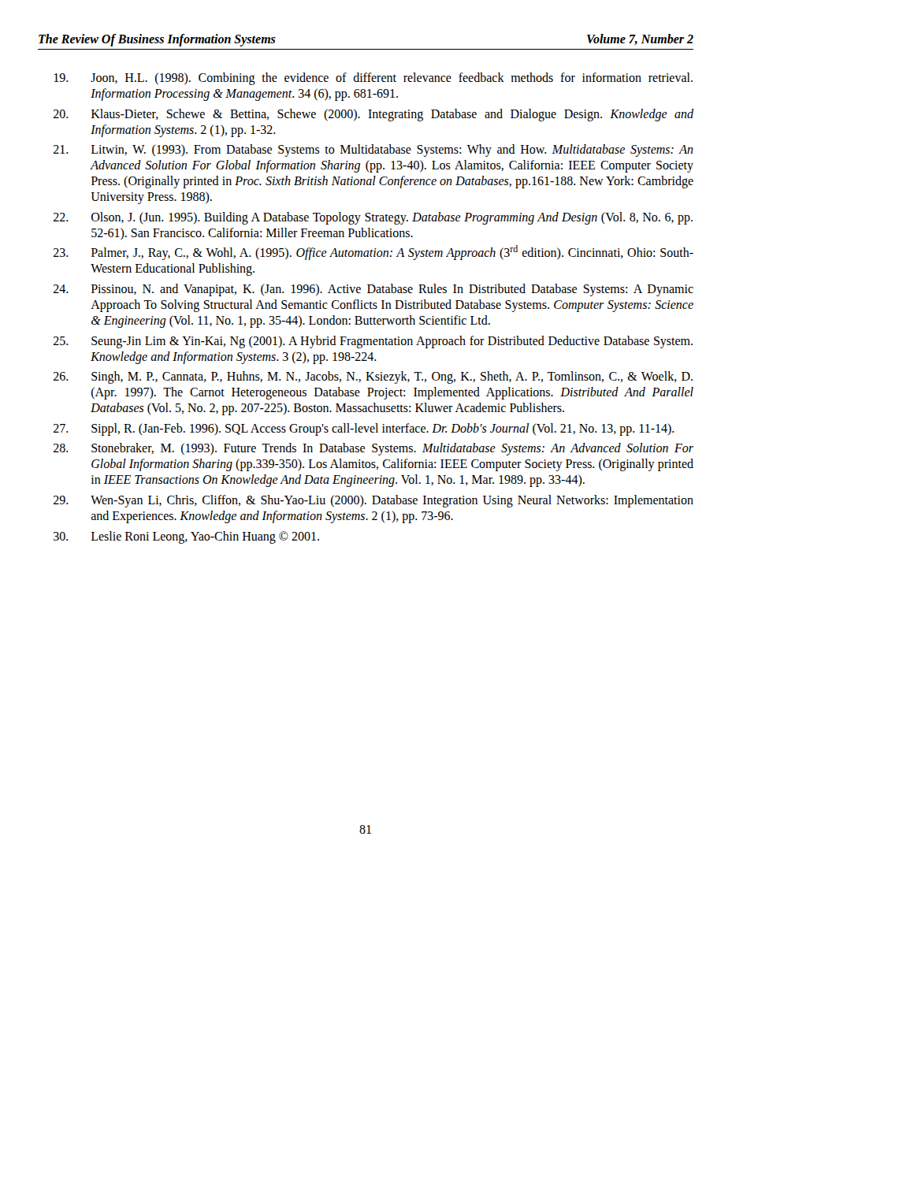The Review Of Business Information Systems Volume 7, Number 2
19. Joon, H.L. (1998). Combining the evidence of different relevance feedback methods for information retrieval. Information Processing & Management. 34 (6), pp. 681-691.
20. Klaus-Dieter, Schewe & Bettina, Schewe (2000). Integrating Database and Dialogue Design. Knowledge and Information Systems. 2 (1), pp. 1-32.
21. Litwin, W. (1993). From Database Systems to Multidatabase Systems: Why and How. Multidatabase Systems: An Advanced Solution For Global Information Sharing (pp. 13-40). Los Alamitos, California: IEEE Computer Society Press. (Originally printed in Proc. Sixth British National Conference on Databases, pp.161-188. New York: Cambridge University Press. 1988).
22. Olson, J. (Jun. 1995). Building A Database Topology Strategy. Database Programming And Design (Vol. 8, No. 6, pp. 52-61). San Francisco. California: Miller Freeman Publications.
23. Palmer, J., Ray, C., & Wohl, A. (1995). Office Automation: A System Approach (3rd edition). Cincinnati, Ohio: South-Western Educational Publishing.
24. Pissinou, N. and Vanapipat, K. (Jan. 1996). Active Database Rules In Distributed Database Systems: A Dynamic Approach To Solving Structural And Semantic Conflicts In Distributed Database Systems. Computer Systems: Science & Engineering (Vol. 11, No. 1, pp. 35-44). London: Butterworth Scientific Ltd.
25. Seung-Jin Lim & Yin-Kai, Ng (2001). A Hybrid Fragmentation Approach for Distributed Deductive Database System. Knowledge and Information Systems. 3 (2), pp. 198-224.
26. Singh, M. P., Cannata, P., Huhns, M. N., Jacobs, N., Ksiezyk, T., Ong, K., Sheth, A. P., Tomlinson, C., & Woelk, D. (Apr. 1997). The Carnot Heterogeneous Database Project: Implemented Applications. Distributed And Parallel Databases (Vol. 5, No. 2, pp. 207-225). Boston. Massachusetts: Kluwer Academic Publishers.
27. Sippl, R. (Jan-Feb. 1996). SQL Access Group's call-level interface. Dr. Dobb's Journal (Vol. 21, No. 13, pp. 11-14).
28. Stonebraker, M. (1993). Future Trends In Database Systems. Multidatabase Systems: An Advanced Solution For Global Information Sharing (pp.339-350). Los Alamitos, California: IEEE Computer Society Press. (Originally printed in IEEE Transactions On Knowledge And Data Engineering. Vol. 1, No. 1, Mar. 1989. pp. 33-44).
29. Wen-Syan Li, Chris, Cliffon, & Shu-Yao-Liu (2000). Database Integration Using Neural Networks: Implementation and Experiences. Knowledge and Information Systems. 2 (1), pp. 73-96.
30. Leslie Roni Leong, Yao-Chin Huang © 2001.
81